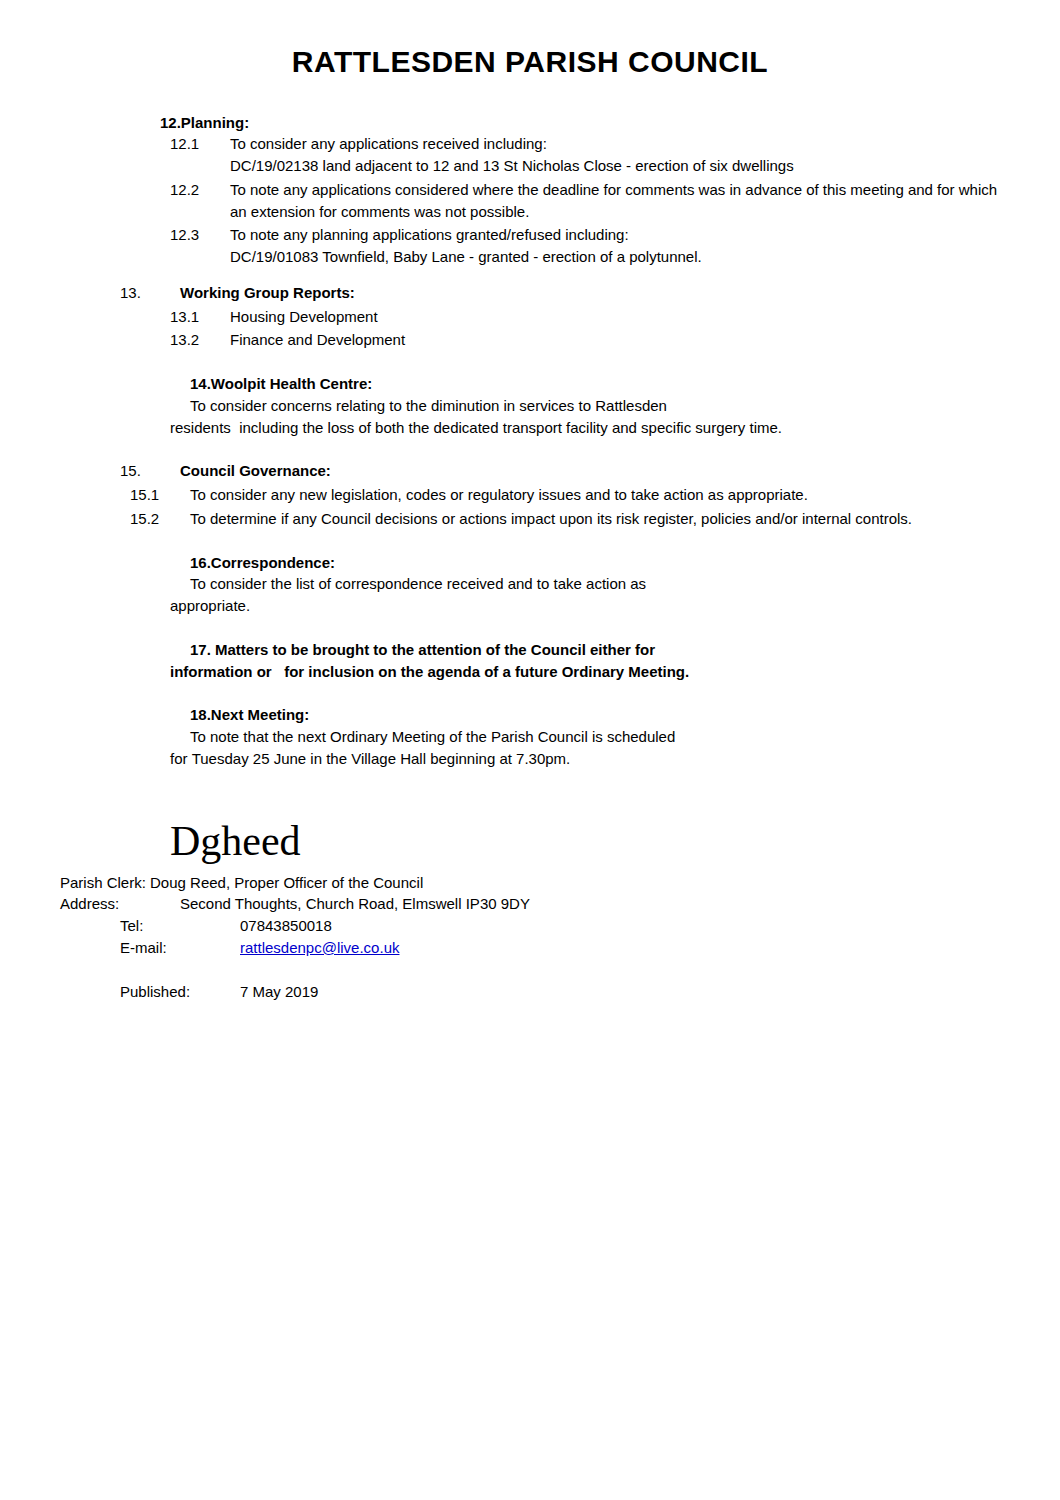RATTLESDEN PARISH COUNCIL
12. Planning:
12.1 To consider any applications received including:
DC/19/02138 land adjacent to 12 and 13 St Nicholas Close - erection of six dwellings
12.2 To note any applications considered where the deadline for comments was in advance of this meeting and for which an extension for comments was not possible.
12.3 To note any planning applications granted/refused including:
DC/19/01083 Townfield, Baby Lane - granted - erection of a polytunnel.
13. Working Group Reports:
13.1 Housing Development
13.2 Finance and Development
14. Woolpit Health Centre:
To consider concerns relating to the diminution in services to Rattlesden
residents including the loss of both the dedicated transport facility and specific surgery time.
15. Council Governance:
15.1 To consider any new legislation, codes or regulatory issues and to take action as appropriate.
15.2 To determine if any Council decisions or actions impact upon its risk register, policies and/or internal controls.
16. Correspondence:
To consider the list of correspondence received and to take action as
appropriate.
17. Matters to be brought to the attention of the Council either for
information or for inclusion on the agenda of a future Ordinary Meeting.
18. Next Meeting:
To note that the next Ordinary Meeting of the Parish Council is scheduled
for Tuesday 25 June in the Village Hall beginning at 7.30pm.
Dgheed
Parish Clerk: Doug Reed, Proper Officer of the Council
Address: Second Thoughts, Church Road, Elmswell IP30 9DY
Tel: 07843850018
E-mail: rattlesdenpc@live.co.uk
Published: 7 May 2019